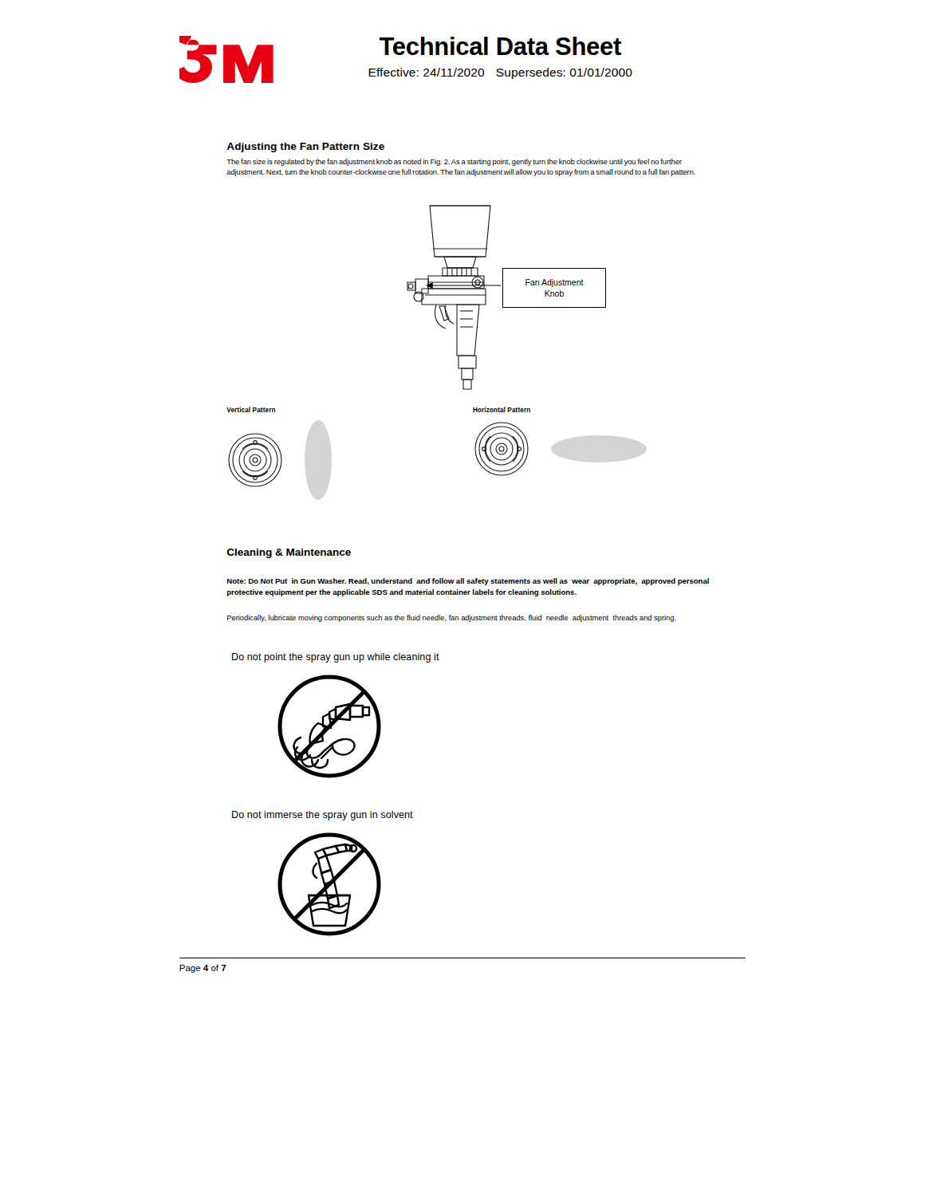Technical Data Sheet
Effective: 24/11/2020 Supersedes: 01/01/2000
Adjusting the Fan Pattern Size
The fan size is regulated by the fan adjustment knob as noted in Fig. 2. As a starting point, gently turn the knob clockwise until you feel no further adjustment. Next, turn the knob counter-clockwise one full rotation. The fan adjustment will allow you to spray from a small round to a full fan pattern.
Fan Adjustment
Knob
Vertical Pattern
Horizontal Pattern
Cleaning & Maintenance
Note: Do Not Put in Gun Washer. Read, understand and follow all safety statements as well as wear appropriate, approved personal protective equipment per the applicable SDS and material container labels for cleaning solutions.
Periodically, lubricate moving components such as the fluid needle, fan adjustment threads, fluid needle adjustment threads and spring.
Do not point the spray gun up while cleaning it
Do not immerse the spray gun in solvent
Page 4 of 7